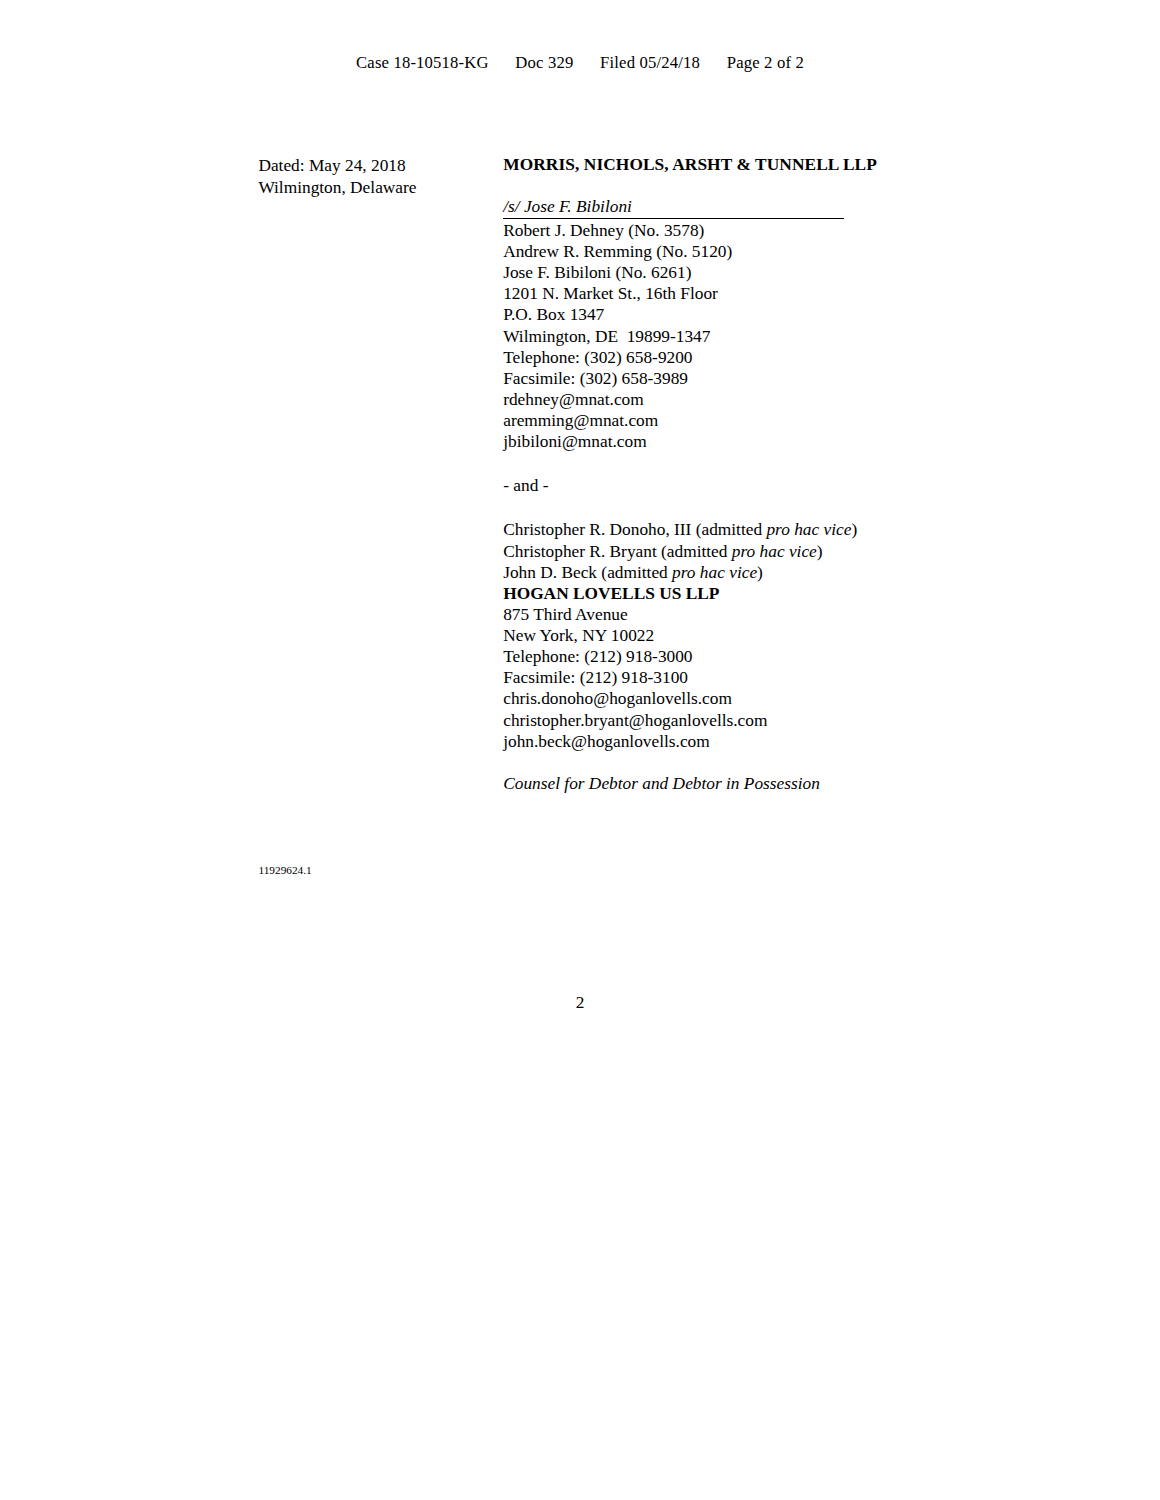Case 18-10518-KG Doc 329 Filed 05/24/18 Page 2 of 2
Dated: May 24, 2018
Wilmington, Delaware
MORRIS, NICHOLS, ARSHT & TUNNELL LLP
/s/ Jose F. Bibiloni
Robert J. Dehney (No. 3578)
Andrew R. Remming (No. 5120)
Jose F. Bibiloni (No. 6261)
1201 N. Market St., 16th Floor
P.O. Box 1347
Wilmington, DE 19899-1347
Telephone: (302) 658-9200
Facsimile: (302) 658-3989
rdehney@mnat.com
aremming@mnat.com
jbibiloni@mnat.com
- and -
Christopher R. Donoho, III (admitted pro hac vice)
Christopher R. Bryant (admitted pro hac vice)
John D. Beck (admitted pro hac vice)
HOGAN LOVELLS US LLP
875 Third Avenue
New York, NY 10022
Telephone: (212) 918-3000
Facsimile: (212) 918-3100
chris.donoho@hoganlovells.com
christopher.bryant@hoganlovells.com
john.beck@hoganlovells.com
Counsel for Debtor and Debtor in Possession
11929624.1
2